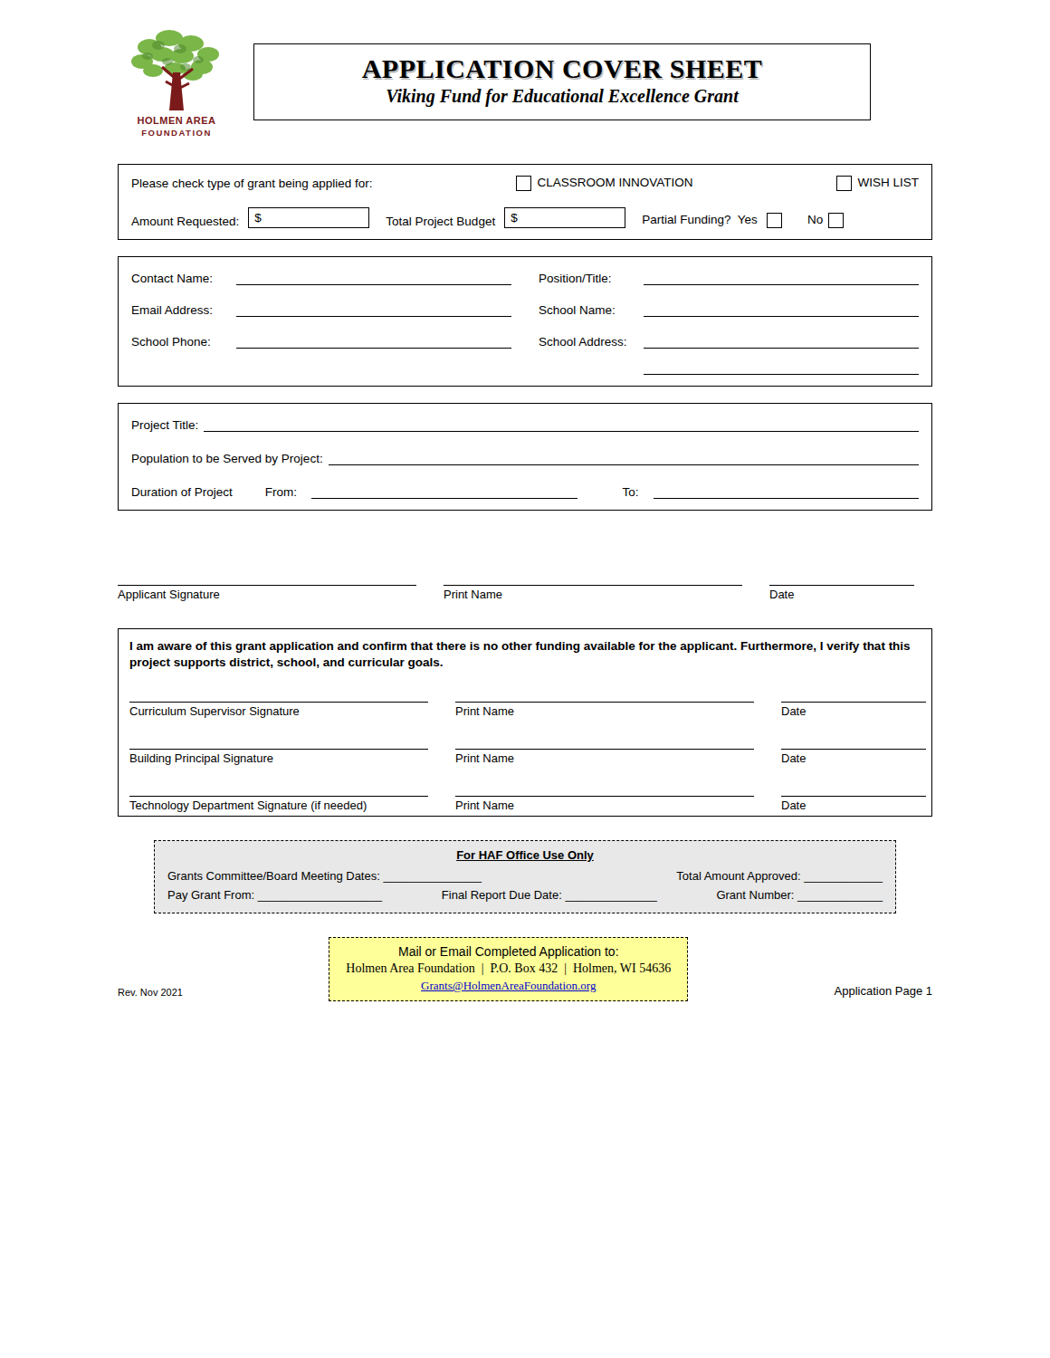HOLMEN AREA
FOUNDATION
APPLICATION COVER SHEET
Viking Fund for Educational Excellence Grant
Please check type of grant being applied for: CLASSROOM INNOVATION WISH LIST
Amount Requested: $ Total Project Budget $ Partial Funding? Yes No
Contact Name:
Email Address:
School Phone:
Position/Title:
School Name:
School Address:
Project Title:
Population to be Served by Project:
Duration of Project From: To:
Applicant Signature
Print Name
Date
I am aware of this grant application and confirm that there is no other funding available for the applicant. Furthermore, I verify that this project supports district, school, and curricular goals.
Curriculum Supervisor Signature
Print Name
Date
Building Principal Signature
Print Name
Date
Technology Department Signature (if needed)
Print Name
Date
For HAF Office Use Only
Grants Committee/Board Meeting Dates: _______________ Total Amount Approved: ____________
Pay Grant From: ___________________ Final Report Due Date: ______________ Grant Number: _____________
Rev. Nov 2021
Mail or Email Completed Application to:
Holmen Area Foundation | P.O. Box 432 | Holmen, WI 54636
Grants@HolmenAreaFoundation.org
Application Page 1